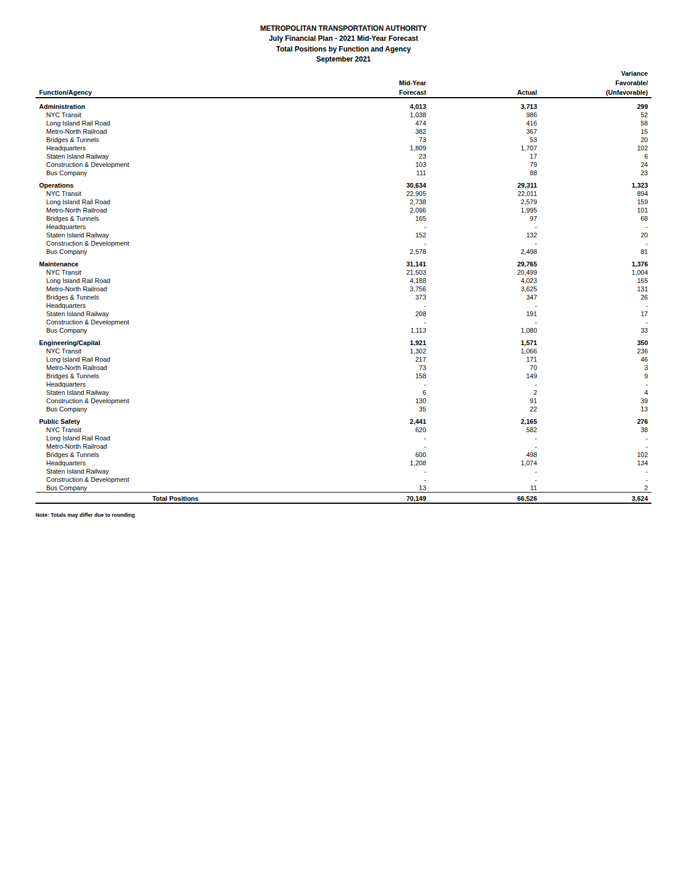METROPOLITAN TRANSPORTATION AUTHORITY
July Financial Plan - 2021 Mid-Year Forecast
Total Positions by Function and Agency
September 2021
| | | | Variance |
| --- | --- | --- | --- |
| | Mid-Year | | Favorable/ |
| Function/Agency | Forecast | Actual | (Unfavorable) |
| Administration | 4,013 | 3,713 | 299 |
| NYC Transit | 1,038 | 986 | 52 |
| Long Island Rail Road | 474 | 416 | 58 |
| Metro-North Railroad | 382 | 367 | 15 |
| Bridges & Tunnels | 73 | 53 | 20 |
| Headquarters | 1,809 | 1,707 | 102 |
| Staten Island Railway | 23 | 17 | 6 |
| Construction & Development | 103 | 79 | 24 |
| Bus Company | 111 | 88 | 23 |
| Operations | 30,634 | 29,311 | 1,323 |
| NYC Transit | 22,905 | 22,011 | 894 |
| Long Island Rail Road | 2,738 | 2,579 | 159 |
| Metro-North Railroad | 2,096 | 1,995 | 101 |
| Bridges & Tunnels | 165 | 97 | 68 |
| Headquarters | - | - | - |
| Staten Island Railway | 152 | 132 | 20 |
| Construction & Development | - | - | - |
| Bus Company | 2,578 | 2,498 | 81 |
| Maintenance | 31,141 | 29,765 | 1,376 |
| NYC Transit | 21,503 | 20,499 | 1,004 |
| Long Island Rail Road | 4,188 | 4,023 | 165 |
| Metro-North Railroad | 3,756 | 3,625 | 131 |
| Bridges & Tunnels | 373 | 347 | 26 |
| Headquarters | - | - | - |
| Staten Island Railway | 208 | 191 | 17 |
| Construction & Development | - | - | - |
| Bus Company | 1,113 | 1,080 | 33 |
| Engineering/Capital | 1,921 | 1,571 | 350 |
| NYC Transit | 1,302 | 1,066 | 236 |
| Long Island Rail Road | 217 | 171 | 46 |
| Metro-North Railroad | 73 | 70 | 3 |
| Bridges & Tunnels | 158 | 149 | 9 |
| Headquarters | - | - | - |
| Staten Island Railway | 6 | 2 | 4 |
| Construction & Development | 130 | 91 | 39 |
| Bus Company | 35 | 22 | 13 |
| Public Safety | 2,441 | 2,165 | 276 |
| NYC Transit | 620 | 582 | 38 |
| Long Island Rail Road | - | - | - |
| Metro-North Railroad | - | - | - |
| Bridges & Tunnels | 600 | 498 | 102 |
| Headquarters | 1,208 | 1,074 | 134 |
| Staten Island Railway | - | - | - |
| Construction & Development | - | - | - |
| Bus Company | 13 | 11 | 2 |
| Total Positions | 70,149 | 66,526 | 3,624 |
Note: Totals may differ due to rounding